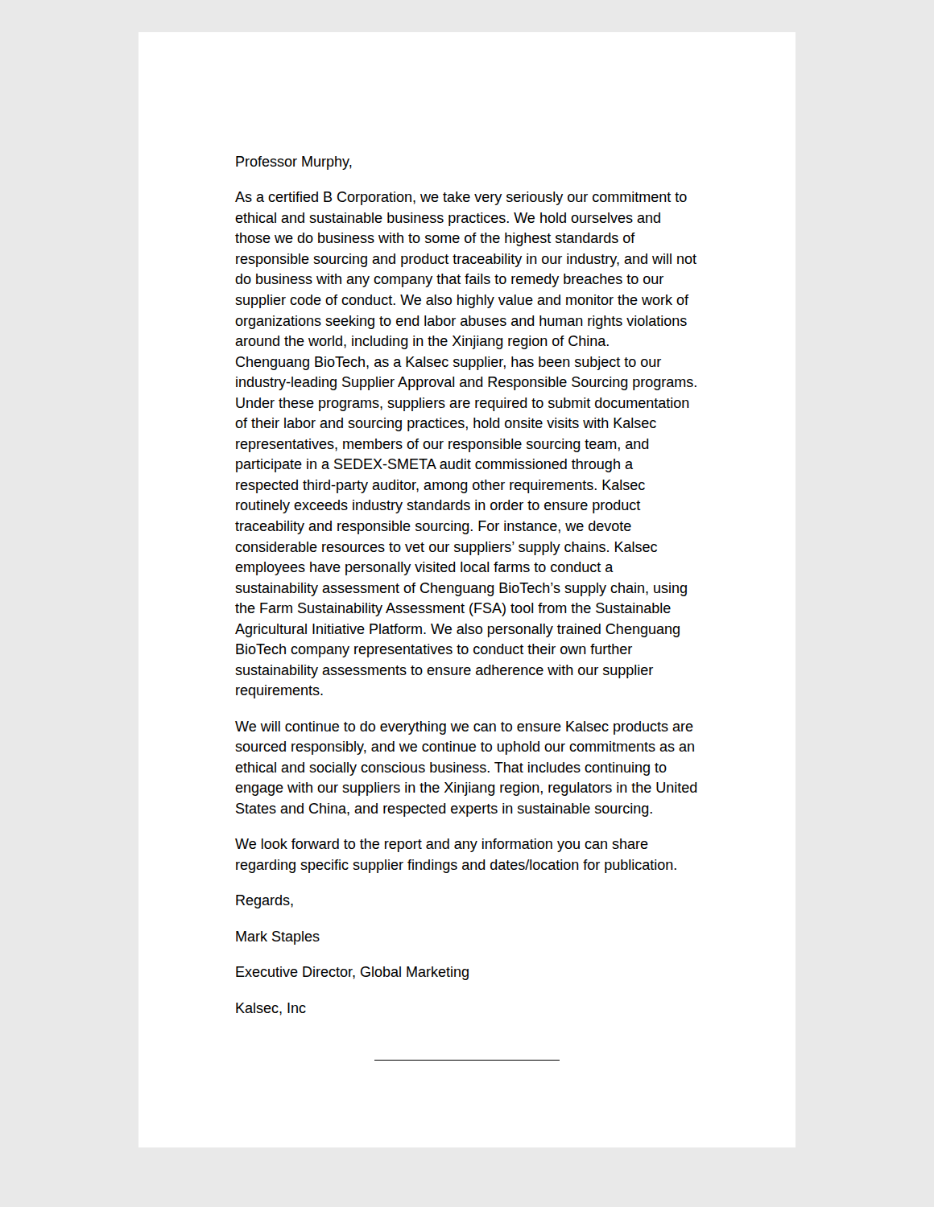Professor Murphy,
As a certified B Corporation, we take very seriously our commitment to ethical and sustainable business practices. We hold ourselves and those we do business with to some of the highest standards of responsible sourcing and product traceability in our industry, and will not do business with any company that fails to remedy breaches to our supplier code of conduct. We also highly value and monitor the work of organizations seeking to end labor abuses and human rights violations around the world, including in the Xinjiang region of China.
Chenguang BioTech, as a Kalsec supplier, has been subject to our industry-leading Supplier Approval and Responsible Sourcing programs. Under these programs, suppliers are required to submit documentation of their labor and sourcing practices, hold onsite visits with Kalsec representatives, members of our responsible sourcing team, and participate in a SEDEX-SMETA audit commissioned through a respected third-party auditor, among other requirements. Kalsec routinely exceeds industry standards in order to ensure product traceability and responsible sourcing. For instance, we devote considerable resources to vet our suppliers’ supply chains. Kalsec employees have personally visited local farms to conduct a sustainability assessment of Chenguang BioTech’s supply chain, using the Farm Sustainability Assessment (FSA) tool from the Sustainable Agricultural Initiative Platform. We also personally trained Chenguang BioTech company representatives to conduct their own further sustainability assessments to ensure adherence with our supplier requirements.
We will continue to do everything we can to ensure Kalsec products are sourced responsibly, and we continue to uphold our commitments as an ethical and socially conscious business. That includes continuing to engage with our suppliers in the Xinjiang region, regulators in the United States and China, and respected experts in sustainable sourcing.
We look forward to the report and any information you can share regarding specific supplier findings and dates/location for publication.
Regards,
Mark Staples
Executive Director, Global Marketing
Kalsec, Inc